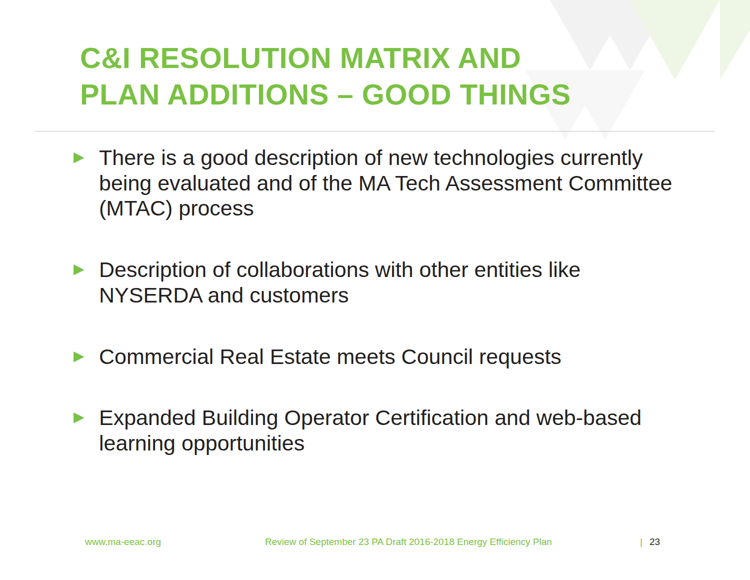C&I RESOLUTION MATRIX AND
PLAN ADDITIONS – GOOD THINGS
There is a good description of new technologies currently being evaluated and of the MA Tech Assessment Committee (MTAC) process
Description of collaborations with other entities like NYSERDA and customers
Commercial Real Estate meets Council requests
Expanded Building Operator Certification and web-based learning opportunities
www.ma-eeac.org Review of September 23 PA Draft 2016-2018 Energy Efficiency Plan |23